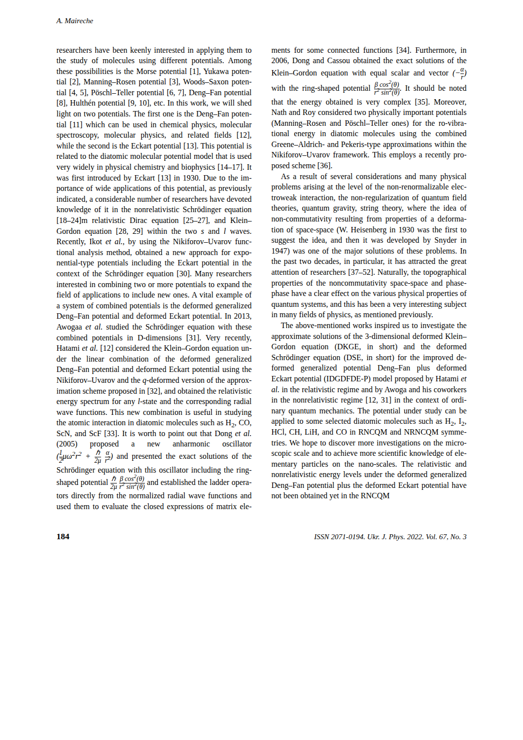A. Maireche
researchers have been keenly interested in applying them to the study of molecules using different potentials. Among these possibilities is the Morse potential [1], Yukawa potential [2], Manning–Rosen potential [3], Woods–Saxon potential [4, 5], Pöschl–Teller potential [6, 7], Deng–Fan potential [8], Hulthén potential [9, 10], etc. In this work, we will shed light on two potentials. The first one is the Deng–Fan potential [11] which can be used in chemical physics, molecular spectroscopy, molecular physics, and related fields [12], while the second is the Eckart potential [13]. This potential is related to the diatomic molecular potential model that is used very widely in physical chemistry and biophysics [14–17]. It was first introduced by Eckart [13] in 1930. Due to the importance of wide applications of this potential, as previously indicated, a considerable number of researchers have devoted knowledge of it in the nonrelativistic Schrödinger equation [18–24]m relativistic Dirac equation [25–27], and Klein–Gordon equation [28, 29] within the two s and l waves. Recently, Ikot et al., by using the Nikiforov–Uvarov functional analysis method, obtained a new approach for exponential-type potentials including the Eckart potential in the context of the Schrödinger equation [30]. Many researchers interested in combining two or more potentials to expand the field of applications to include new ones. A vital example of a system of combined potentials is the deformed generalized Deng–Fan potential and deformed Eckart potential. In 2013, Awogaa et al. studied the Schrödinger equation with these combined potentials in D-dimensions [31]. Very recently, Hatami et al. [12] considered the Klein–Gordon equation under the linear combination of the deformed generalized Deng–Fan potential and deformed Eckart potential using the Nikiforov–Uvarov and the q-deformed version of the approximation scheme proposed in [32], and obtained the relativistic energy spectrum for any l-state and the corresponding radial wave functions. This new combination is useful in studying the atomic interaction in diatomic molecules such as H2, CO, ScN, and ScF [33]. It is worth to point out that Dong et al. (2005) proposed a new anharmonic oscillator (12μω2r2 + ℏ 2μ αr2) and presented the exact solutions of the Schrödinger equation with this oscillator including the ring-shaped potential ℏ 2μ β cos2(θ) r2 sin2(θ) and established the ladder operators directly from the normalized radial wave functions and used them to evaluate the closed expressions of matrix elements for some connected functions [34]. Furthermore, in 2006, Dong and Cassou obtained the exact solutions of the Klein–Gordon equation with equal scalar and vector (−αr) with the ring-shaped potential β cos2(θ) r2 sin2(θ). It should be noted that the energy obtained is very complex [35]. Moreover, Nath and Roy considered two physically important potentials (Manning–Rosen and Pöschl–Teller ones) for the ro-vibrational energy in diatomic molecules using the combined Greene–Aldrich- and Pekeris-type approximations within the Nikiforov–Uvarov framework. This employs a recently proposed scheme [36].
As a result of several considerations and many physical problems arising at the level of the non-renormalizable electroweak interaction, the non-regularization of quantum field theories, quantum gravity, string theory, where the idea of non-commutativity resulting from properties of a deformation of space-space (W. Heisenberg in 1930 was the first to suggest the idea, and then it was developed by Snyder in 1947) was one of the major solutions of these problems. In the past two decades, in particular, it has attracted the great attention of researchers [37–52]. Naturally, the topographical properties of the noncommutativity space-space and phase-phase have a clear effect on the various physical properties of quantum systems, and this has been a very interesting subject in many fields of physics, as mentioned previously.
The above-mentioned works inspired us to investigate the approximate solutions of the 3-dimensional deformed Klein–Gordon equation (DKGE, in short) and the deformed Schrödinger equation (DSE, in short) for the improved deformed generalized potential Deng–Fan plus deformed Eckart potential (IDGDFDE-P) model proposed by Hatami et al. in the relativistic regime and by Awoga and his coworkers in the nonrelativistic regime [12, 31] in the context of ordinary quantum mechanics. The potential under study can be applied to some selected diatomic molecules such as H2, I2, HCl, CH, LiH, and CO in RNCQM and NRNCQM symmetries. We hope to discover more investigations on the microscopic scale and to achieve more scientific knowledge of elementary particles on the nano-scales. The relativistic and nonrelativistic energy levels under the deformed generalized Deng–Fan potential plus the deformed Eckart potential have not been obtained yet in the RNCQM
184 ISSN 2071-0194. Ukr. J. Phys. 2022. Vol. 67, No. 3